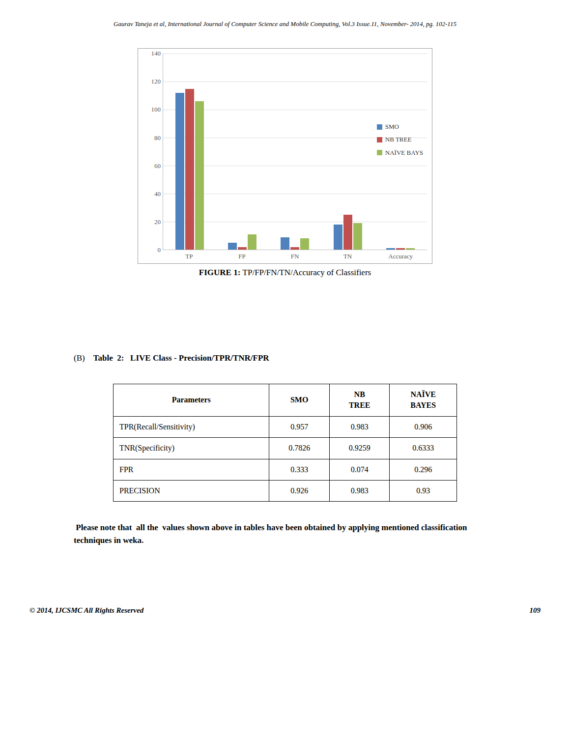Gaurav Taneja et al, International Journal of Computer Science and Mobile Computing, Vol.3 Issue.11, November- 2014, pg. 102-115
140 120 100 80 60 40 20 0
TP FP FN TN Accuracy
SMO
NB TREE
NAÏVE BAYS
FIGURE 1: TP/FP/FN/TN/Accuracy of Classifiers
(B) Table 2: LIVE Class - Precision/TPR/TNR/FPR
| Parameters | SMO | NB TREE | NAÏVE BAYES |
| --- | --- | --- | --- |
| TPR(Recall/Sensitivity) | 0.957 | 0.983 | 0.906 |
| TNR(Specificity) | 0.7826 | 0.9259 | 0.6333 |
| FPR | 0.333 | 0.074 | 0.296 |
| PRECISION | 0.926 | 0.983 | 0.93 |
Please note that all the values shown above in tables have been obtained by applying mentioned classification techniques in weka.
© 2014, IJCSMC All Rights Reserved
109